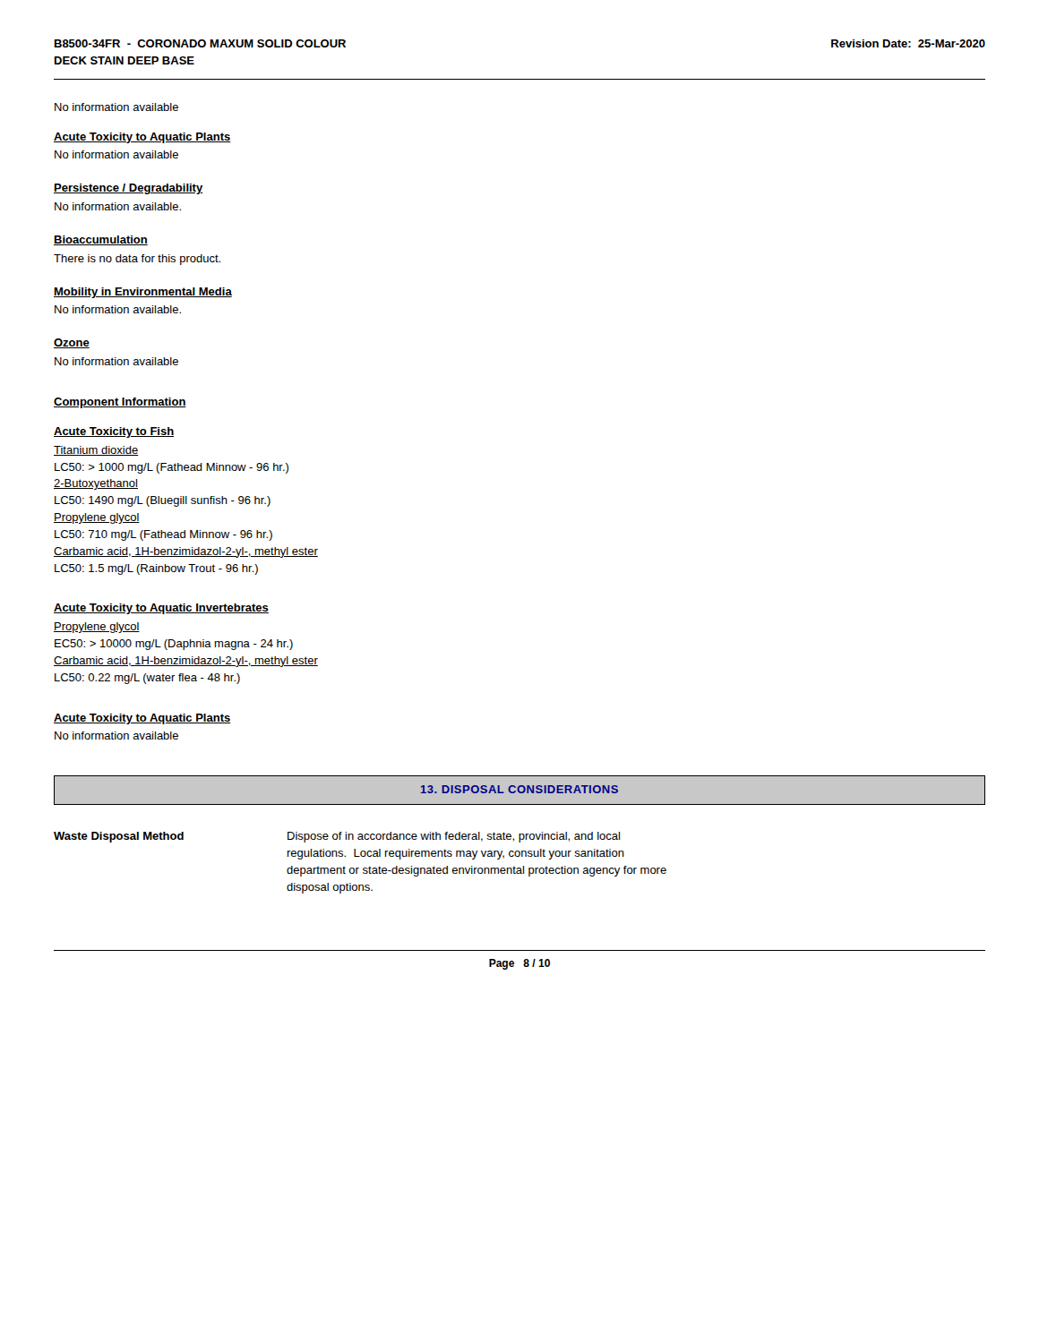B8500-34FR - CORONADO MAXUM SOLID COLOUR
DECK STAIN DEEP BASE
Revision Date: 25-Mar-2020
No information available
Acute Toxicity to Aquatic Plants
No information available
Persistence / Degradability
No information available.
Bioaccumulation
There is no data for this product.
Mobility in Environmental Media
No information available.
Ozone
No information available
Component Information
Acute Toxicity to Fish
Titanium dioxide
LC50: > 1000 mg/L (Fathead Minnow - 96 hr.)
2-Butoxyethanol
LC50: 1490 mg/L (Bluegill sunfish - 96 hr.)
Propylene glycol
LC50: 710 mg/L (Fathead Minnow - 96 hr.)
Carbamic acid, 1H-benzimidazol-2-yl-, methyl ester
LC50: 1.5 mg/L (Rainbow Trout - 96 hr.)
Acute Toxicity to Aquatic Invertebrates
Propylene glycol
EC50: > 10000 mg/L (Daphnia magna - 24 hr.)
Carbamic acid, 1H-benzimidazol-2-yl-, methyl ester
LC50: 0.22 mg/L (water flea - 48 hr.)
Acute Toxicity to Aquatic Plants
No information available
13. DISPOSAL CONSIDERATIONS
Waste Disposal Method
Dispose of in accordance with federal, state, provincial, and local regulations. Local requirements may vary, consult your sanitation department or state-designated environmental protection agency for more disposal options.
Page 8 / 10